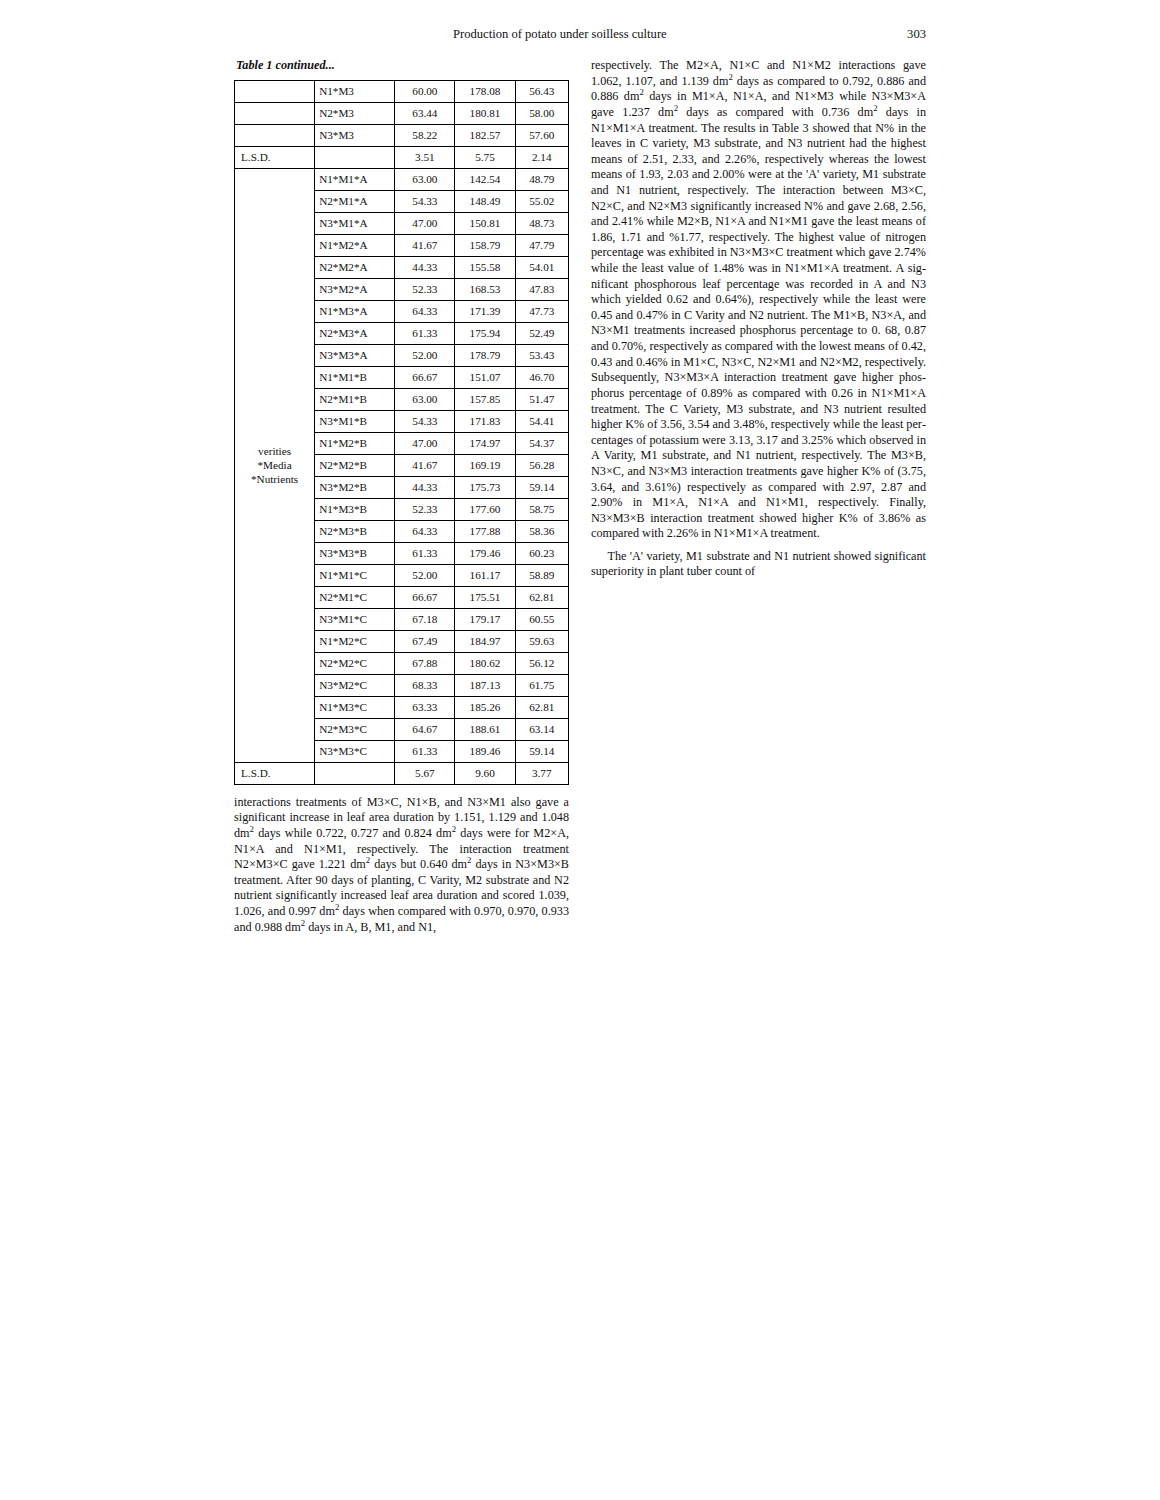Production of potato under soilless culture
303
Table 1 continued...
| | N1*M3 | 60.00 | 178.08 | 56.43 |
| | N2*M3 | 63.44 | 180.81 | 58.00 |
| | N3*M3 | 58.22 | 182.57 | 57.60 |
| L.S.D. | | 3.51 | 5.75 | 2.14 |
| verities *Media *Nutrients | N1*M1*A | 63.00 | 142.54 | 48.79 |
| N2*M1*A | 54.33 | 148.49 | 55.02 |
| N3*M1*A | 47.00 | 150.81 | 48.73 |
| N1*M2*A | 41.67 | 158.79 | 47.79 |
| N2*M2*A | 44.33 | 155.58 | 54.01 |
| N3*M2*A | 52.33 | 168.53 | 47.83 |
| N1*M3*A | 64.33 | 171.39 | 47.73 |
| N2*M3*A | 61.33 | 175.94 | 52.49 |
| N3*M3*A | 52.00 | 178.79 | 53.43 |
| N1*M1*B | 66.67 | 151.07 | 46.70 |
| N2*M1*B | 63.00 | 157.85 | 51.47 |
| N3*M1*B | 54.33 | 171.83 | 54.41 |
| N1*M2*B | 47.00 | 174.97 | 54.37 |
| N2*M2*B | 41.67 | 169.19 | 56.28 |
| N3*M2*B | 44.33 | 175.73 | 59.14 |
| N1*M3*B | 52.33 | 177.60 | 58.75 |
| N2*M3*B | 64.33 | 177.88 | 58.36 |
| N3*M3*B | 61.33 | 179.46 | 60.23 |
| N1*M1*C | 52.00 | 161.17 | 58.89 |
| N2*M1*C | 66.67 | 175.51 | 62.81 |
| N3*M1*C | 67.18 | 179.17 | 60.55 |
| N1*M2*C | 67.49 | 184.97 | 59.63 |
| N2*M2*C | 67.88 | 180.62 | 56.12 |
| N3*M2*C | 68.33 | 187.13 | 61.75 |
| N1*M3*C | 63.33 | 185.26 | 62.81 |
| N2*M3*C | 64.67 | 188.61 | 63.14 |
| N3*M3*C | 61.33 | 189.46 | 59.14 |
| L.S.D. | | 5.67 | 9.60 | 3.77 |
interactions treatments of M3×C, N1×B, and N3×M1 also gave a significant increase in leaf area duration by 1.151, 1.129 and 1.048 dm2 days while 0.722, 0.727 and 0.824 dm2 days were for M2×A, N1×A and N1×M1, respectively. The interaction treatment N2×M3×C gave 1.221 dm2 days but 0.640 dm2 days in N3×M3×B treatment. After 90 days of planting, C Varity, M2 substrate and N2 nutrient significantly increased leaf area duration and scored 1.039, 1.026, and 0.997 dm2 days when compared with 0.970, 0.970, 0.933 and 0.988 dm2 days in A, B, M1, and N1,
respectively. The M2×A, N1×C and N1×M2 interactions gave 1.062, 1.107, and 1.139 dm2 days as compared to 0.792, 0.886 and 0.886 dm2 days in M1×A, N1×A, and N1×M3 while N3×M3×A gave 1.237 dm2 days as compared with 0.736 dm2 days in N1×M1×A treatment. The results in Table 3 showed that N% in the leaves in C variety, M3 substrate, and N3 nutrient had the highest means of 2.51, 2.33, and 2.26%, respectively whereas the lowest means of 1.93, 2.03 and 2.00% were at the 'A' variety, M1 substrate and N1 nutrient, respectively. The interaction between M3×C, N2×C, and N2×M3 significantly increased N% and gave 2.68, 2.56, and 2.41% while M2×B, N1×A and N1×M1 gave the least means of 1.86, 1.71 and %1.77, respectively. The highest value of nitrogen percentage was exhibited in N3×M3×C treatment which gave 2.74% while the least value of 1.48% was in N1×M1×A treatment. A significant phosphorous leaf percentage was recorded in A and N3 which yielded 0.62 and 0.64%), respectively while the least were 0.45 and 0.47% in C Varity and N2 nutrient. The M1×B, N3×A, and N3×M1 treatments increased phosphorus percentage to 0. 68, 0.87 and 0.70%, respectively as compared with the lowest means of 0.42, 0.43 and 0.46% in M1×C, N3×C, N2×M1 and N2×M2, respectively. Subsequently, N3×M3×A interaction treatment gave higher phosphorus percentage of 0.89% as compared with 0.26 in N1×M1×A treatment. The C Variety, M3 substrate, and N3 nutrient resulted higher K% of 3.56, 3.54 and 3.48%, respectively while the least percentages of potassium were 3.13, 3.17 and 3.25% which observed in A Varity, M1 substrate, and N1 nutrient, respectively. The M3×B, N3×C, and N3×M3 interaction treatments gave higher K% of (3.75, 3.64, and 3.61%) respectively as compared with 2.97, 2.87 and 2.90% in M1×A, N1×A and N1×M1, respectively. Finally, N3×M3×B interaction treatment showed higher K% of 3.86% as compared with 2.26% in N1×M1×A treatment.
The 'A' variety, M1 substrate and N1 nutrient showed significant superiority in plant tuber count of